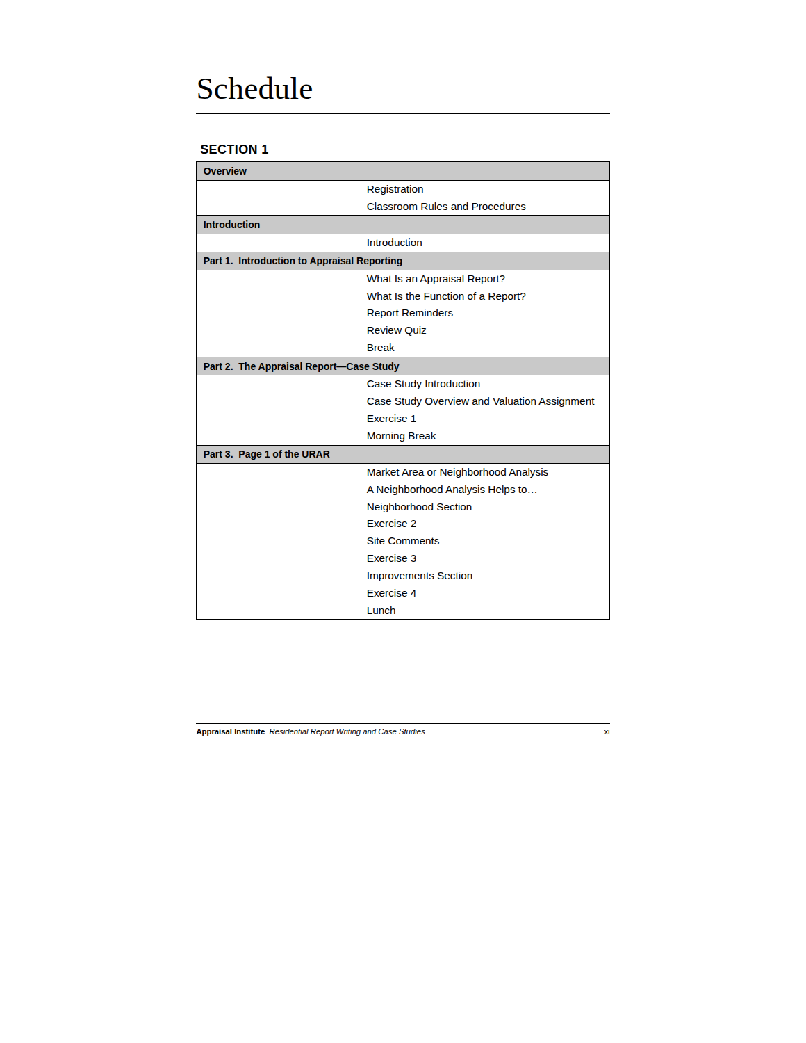Schedule
SECTION 1
| Overview |
| | Registration Classroom Rules and Procedures |
| Introduction |
| | Introduction |
| Part 1. Introduction to Appraisal Reporting |
| | What Is an Appraisal Report? What Is the Function of a Report? Report Reminders Review Quiz Break |
| Part 2. The Appraisal Report—Case Study |
| | Case Study Introduction Case Study Overview and Valuation Assignment Exercise 1 Morning Break |
| Part 3. Page 1 of the URAR |
| | Market Area or Neighborhood Analysis A Neighborhood Analysis Helps to… Neighborhood Section Exercise 2 Site Comments Exercise 3 Improvements Section Exercise 4 Lunch |
Appraisal Institute Residential Report Writing and Case Studies
xi